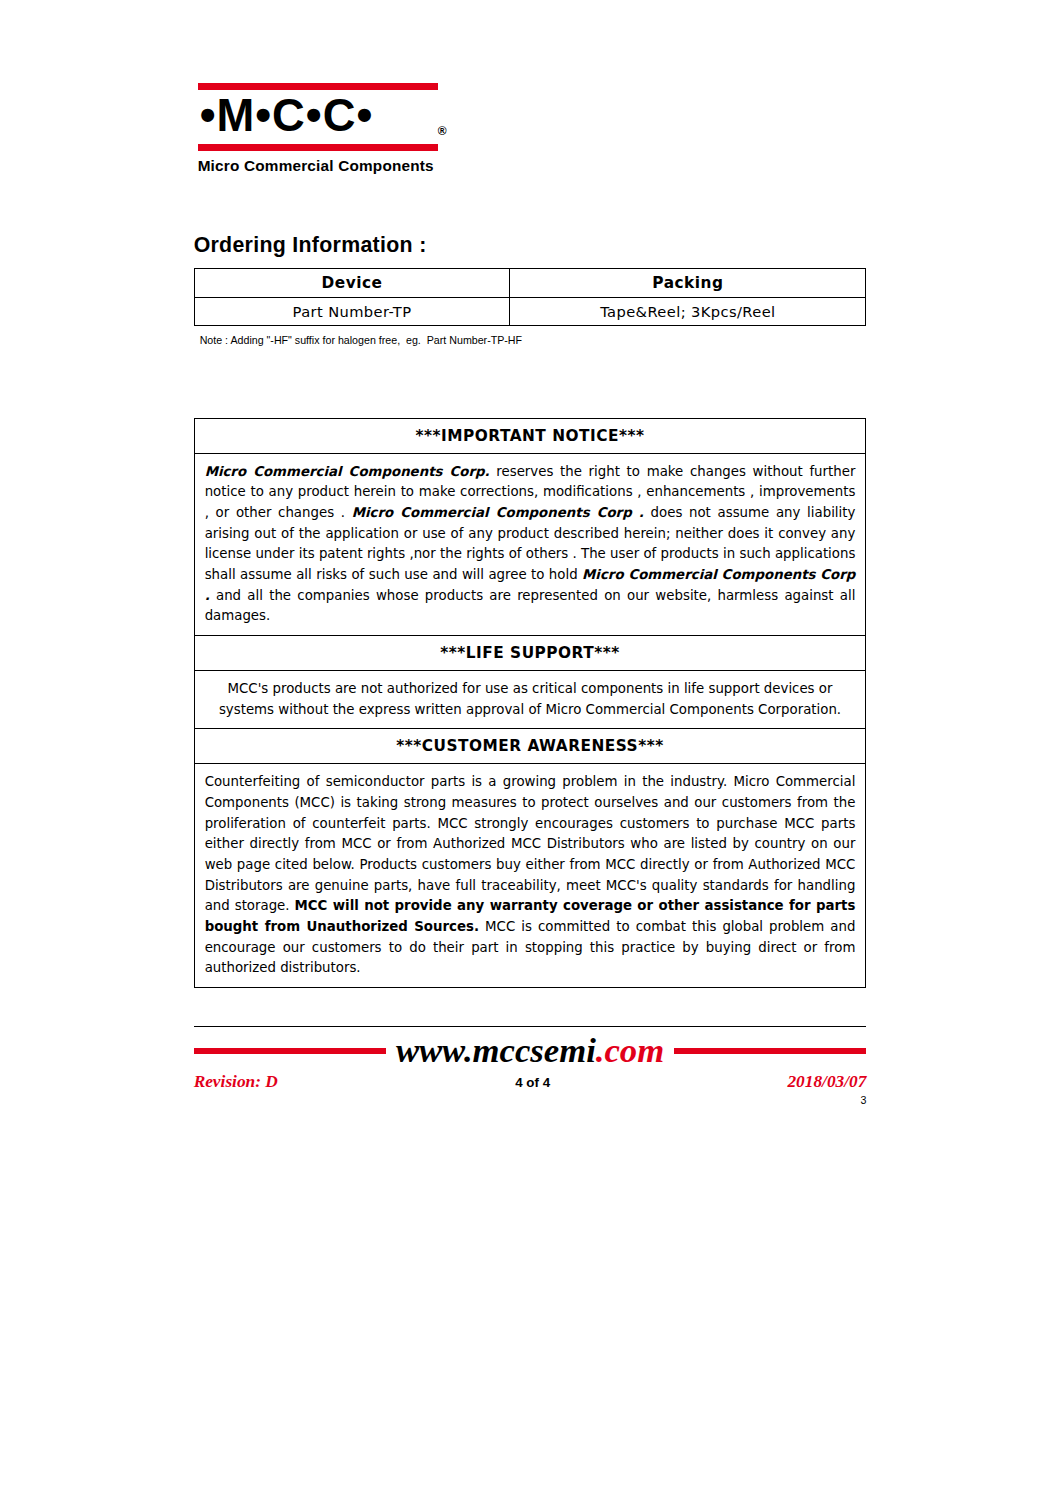•M•C•C•®
Micro Commercial Components
Ordering Information :
| Device | Packing |
| --- | --- |
| Part Number-TP | Tape&Reel; 3Kpcs/Reel |
Note : Adding "-HF" suffix for halogen free, eg. Part Number-TP-HF
| ***IMPORTANT NOTICE*** |
| Micro Commercial Components Corp. reserves the right to make changes without further notice to any product herein to make corrections, modifications , enhancements , improvements , or other changes . Micro Commercial Components Corp . does not assume any liability arising out of the application or use of any product described herein; neither does it convey any license under its patent rights ,nor the rights of others . The user of products in such applications shall assume all risks of such use and will agree to hold Micro Commercial Components Corp . and all the companies whose products are represented on our website, harmless against all damages. |
| ***LIFE SUPPORT*** |
| MCC's products are not authorized for use as critical components in life support devices or systems without the express written approval of Micro Commercial Components Corporation. |
| ***CUSTOMER AWARENESS*** |
| Counterfeiting of semiconductor parts is a growing problem in the industry. Micro Commercial Components (MCC) is taking strong measures to protect ourselves and our customers from the proliferation of counterfeit parts. MCC strongly encourages customers to purchase MCC parts either directly from MCC or from Authorized MCC Distributors who are listed by country on our web page cited below. Products customers buy either from MCC directly or from Authorized MCC Distributors are genuine parts, have full traceability, meet MCC's quality standards for handling and storage. MCC will not provide any warranty coverage or other assistance for parts bought from Unauthorized Sources. MCC is committed to combat this global problem and encourage our customers to do their part in stopping this practice by buying direct or from authorized distributors. |
www.mccsemi.com
Revision: D
4 of 4
2018/03/07
3